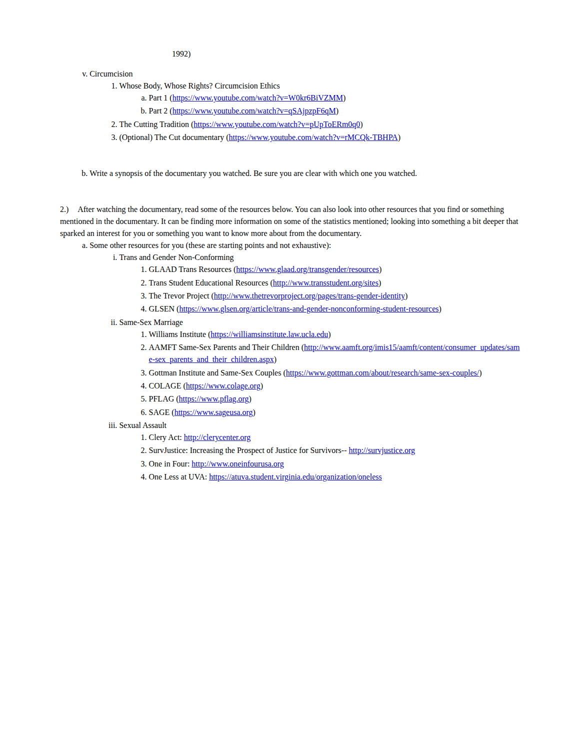1992)
Circumcision
Whose Body, Whose Rights? Circumcision Ethics
Part 1 (https://www.youtube.com/watch?v=W0kr6BiVZMM)
Part 2 (https://www.youtube.com/watch?v=qSAjpzpF6qM)
The Cutting Tradition (https://www.youtube.com/watch?v=pUpToERm0q0)
(Optional) The Cut documentary (https://www.youtube.com/watch?v=rMCQk-TBHPA)
Write a synopsis of the documentary you watched. Be sure you are clear with which one you watched.
2.) After watching the documentary, read some of the resources below. You can also look into other resources that you find or something mentioned in the documentary. It can be finding more information on some of the statistics mentioned; looking into something a bit deeper that sparked an interest for you or something you want to know more about from the documentary.
Some other resources for you (these are starting points and not exhaustive):
Trans and Gender Non-Conforming
GLAAD Trans Resources (https://www.glaad.org/transgender/resources)
Trans Student Educational Resources (http://www.transstudent.org/sites)
The Trevor Project (http://www.thetrevorproject.org/pages/trans-gender-identity)
GLSEN (https://www.glsen.org/article/trans-and-gender-nonconforming-student-resources)
Same-Sex Marriage
Williams Institute (https://williamsinstitute.law.ucla.edu)
AAMFT Same-Sex Parents and Their Children (http://www.aamft.org/imis15/aamft/content/consumer_updates/same-sex_parents_and_their_children.aspx)
Gottman Institute and Same-Sex Couples (https://www.gottman.com/about/research/same-sex-couples/)
COLAGE (https://www.colage.org)
PFLAG (https://www.pflag.org)
SAGE (https://www.sageusa.org)
Sexual Assault
Clery Act: http://clerycenter.org
SurvJustice: Increasing the Prospect of Justice for Survivors-- http://survjustice.org
One in Four: http://www.oneinfourusa.org
One Less at UVA: https://atuva.student.virginia.edu/organization/oneless